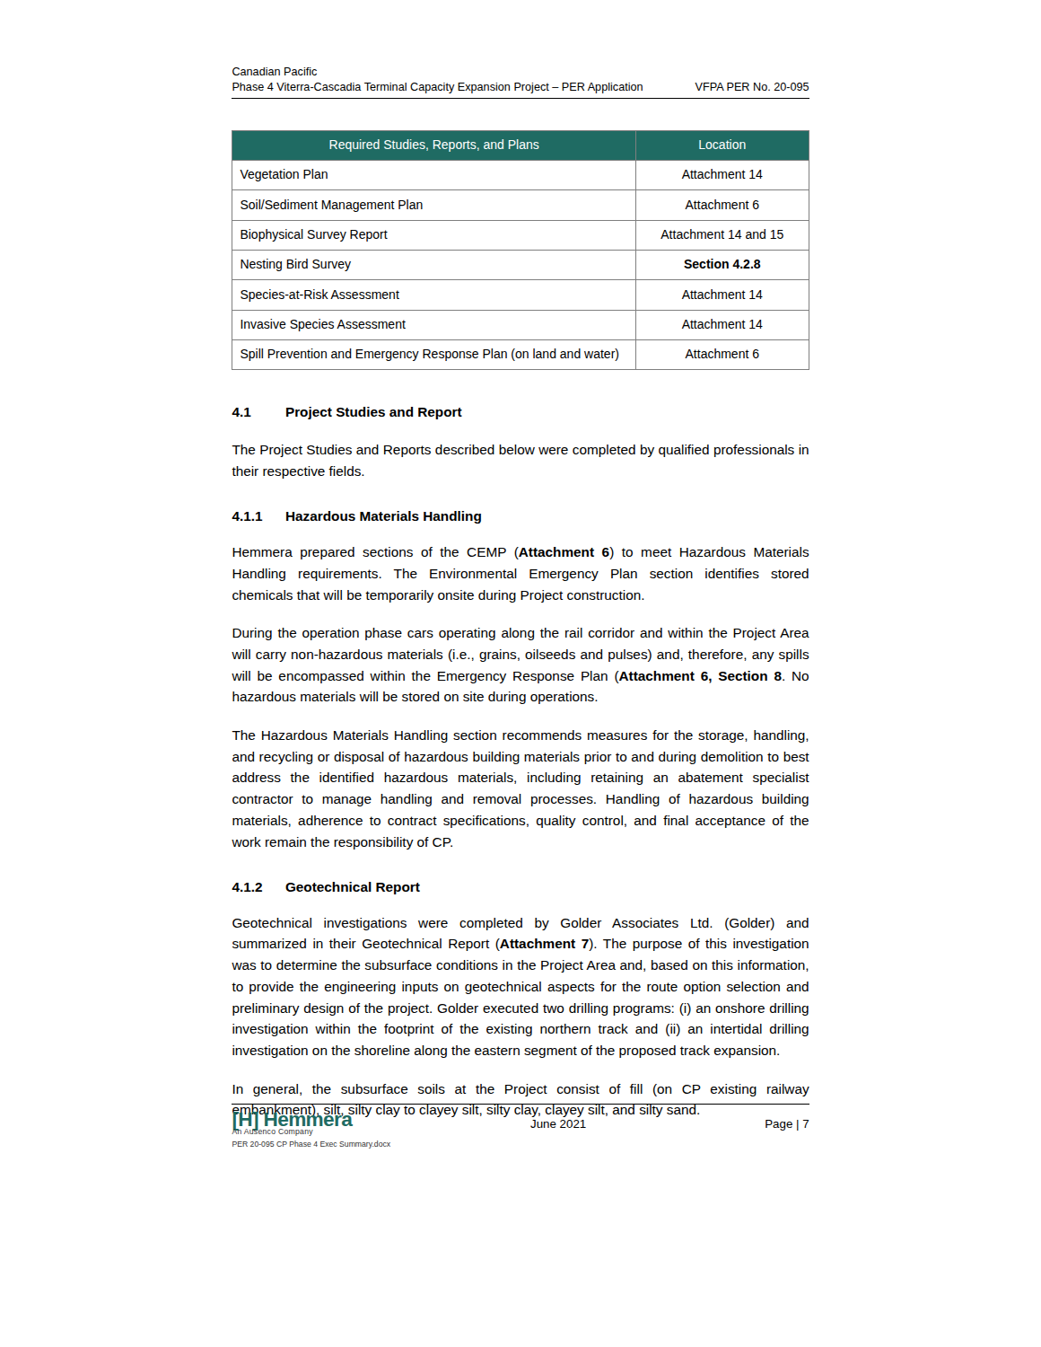Canadian Pacific
Phase 4 Viterra-Cascadia Terminal Capacity Expansion Project – PER Application
VFPA PER No. 20-095
| Required Studies, Reports, and Plans | Location |
| --- | --- |
| Vegetation Plan | Attachment 14 |
| Soil/Sediment Management Plan | Attachment 6 |
| Biophysical Survey Report | Attachment 14 and 15 |
| Nesting Bird Survey | Section 4.2.8 |
| Species-at-Risk Assessment | Attachment 14 |
| Invasive Species Assessment | Attachment 14 |
| Spill Prevention and Emergency Response Plan (on land and water) | Attachment 6 |
4.1 Project Studies and Report
The Project Studies and Reports described below were completed by qualified professionals in their respective fields.
4.1.1 Hazardous Materials Handling
Hemmera prepared sections of the CEMP (Attachment 6) to meet Hazardous Materials Handling requirements. The Environmental Emergency Plan section identifies stored chemicals that will be temporarily onsite during Project construction.
During the operation phase cars operating along the rail corridor and within the Project Area will carry non-hazardous materials (i.e., grains, oilseeds and pulses) and, therefore, any spills will be encompassed within the Emergency Response Plan (Attachment 6, Section 8. No hazardous materials will be stored on site during operations.
The Hazardous Materials Handling section recommends measures for the storage, handling, and recycling or disposal of hazardous building materials prior to and during demolition to best address the identified hazardous materials, including retaining an abatement specialist contractor to manage handling and removal processes. Handling of hazardous building materials, adherence to contract specifications, quality control, and final acceptance of the work remain the responsibility of CP.
4.1.2 Geotechnical Report
Geotechnical investigations were completed by Golder Associates Ltd. (Golder) and summarized in their Geotechnical Report (Attachment 7). The purpose of this investigation was to determine the subsurface conditions in the Project Area and, based on this information, to provide the engineering inputs on geotechnical aspects for the route option selection and preliminary design of the project. Golder executed two drilling programs: (i) an onshore drilling investigation within the footprint of the existing northern track and (ii) an intertidal drilling investigation on the shoreline along the eastern segment of the proposed track expansion.
In general, the subsurface soils at the Project consist of fill (on CP existing railway embankment), silt, silty clay to clayey silt, silty clay, clayey silt, and silty sand.
[H] Hemmera
An Ausenco Company
June 2021
Page | 7
PER 20-095 CP Phase 4 Exec Summary.docx